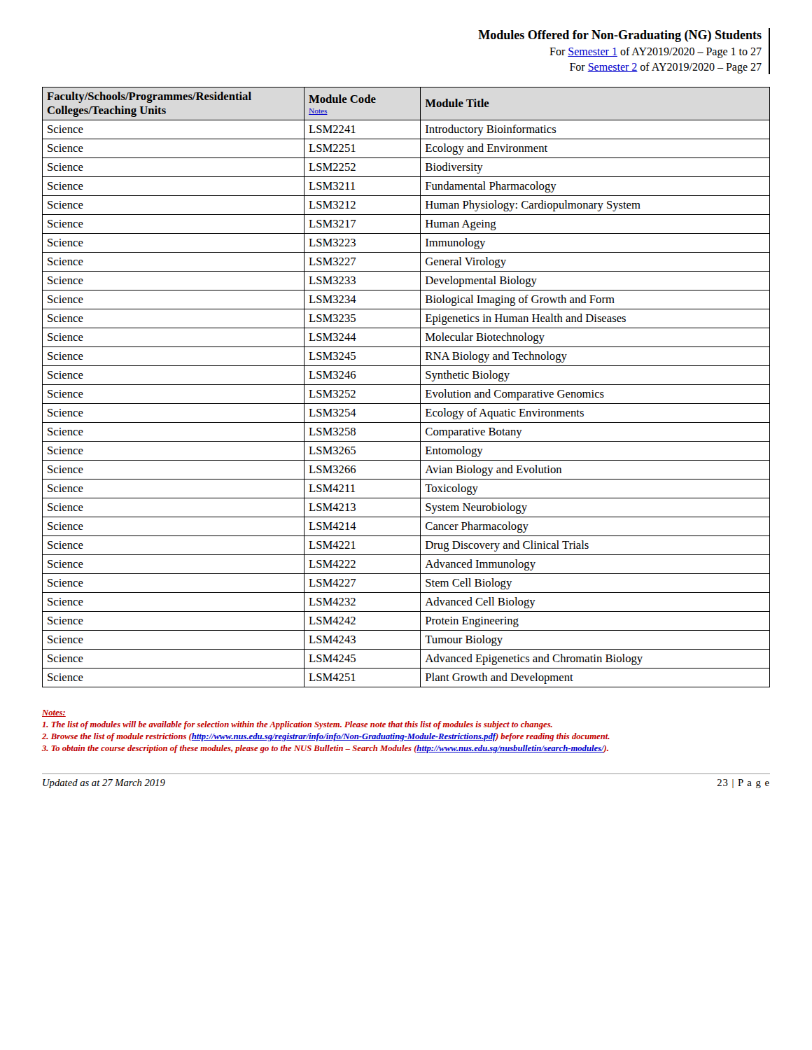Modules Offered for Non-Graduating (NG) Students
For Semester 1 of AY2019/2020 – Page 1 to 27
For Semester 2 of AY2019/2020 – Page 27
| Faculty/Schools/Programmes/Residential Colleges/Teaching Units | Module Code Notes | Module Title |
| --- | --- | --- |
| Science | LSM2241 | Introductory Bioinformatics |
| Science | LSM2251 | Ecology and Environment |
| Science | LSM2252 | Biodiversity |
| Science | LSM3211 | Fundamental Pharmacology |
| Science | LSM3212 | Human Physiology: Cardiopulmonary System |
| Science | LSM3217 | Human Ageing |
| Science | LSM3223 | Immunology |
| Science | LSM3227 | General Virology |
| Science | LSM3233 | Developmental Biology |
| Science | LSM3234 | Biological Imaging of Growth and Form |
| Science | LSM3235 | Epigenetics in Human Health and Diseases |
| Science | LSM3244 | Molecular Biotechnology |
| Science | LSM3245 | RNA Biology and Technology |
| Science | LSM3246 | Synthetic Biology |
| Science | LSM3252 | Evolution and Comparative Genomics |
| Science | LSM3254 | Ecology of Aquatic Environments |
| Science | LSM3258 | Comparative Botany |
| Science | LSM3265 | Entomology |
| Science | LSM3266 | Avian Biology and Evolution |
| Science | LSM4211 | Toxicology |
| Science | LSM4213 | System Neurobiology |
| Science | LSM4214 | Cancer Pharmacology |
| Science | LSM4221 | Drug Discovery and Clinical Trials |
| Science | LSM4222 | Advanced Immunology |
| Science | LSM4227 | Stem Cell Biology |
| Science | LSM4232 | Advanced Cell Biology |
| Science | LSM4242 | Protein Engineering |
| Science | LSM4243 | Tumour Biology |
| Science | LSM4245 | Advanced Epigenetics and Chromatin Biology |
| Science | LSM4251 | Plant Growth and Development |
Notes:
1. The list of modules will be available for selection within the Application System. Please note that this list of modules is subject to changes.
2. Browse the list of module restrictions (http://www.nus.edu.sg/registrar/info/info/Non-Graduating-Module-Restrictions.pdf) before reading this document.
3. To obtain the course description of these modules, please go to the NUS Bulletin – Search Modules (http://www.nus.edu.sg/nusbulletin/search-modules/).
Updated as at 27 March 2019
23 | P a g e